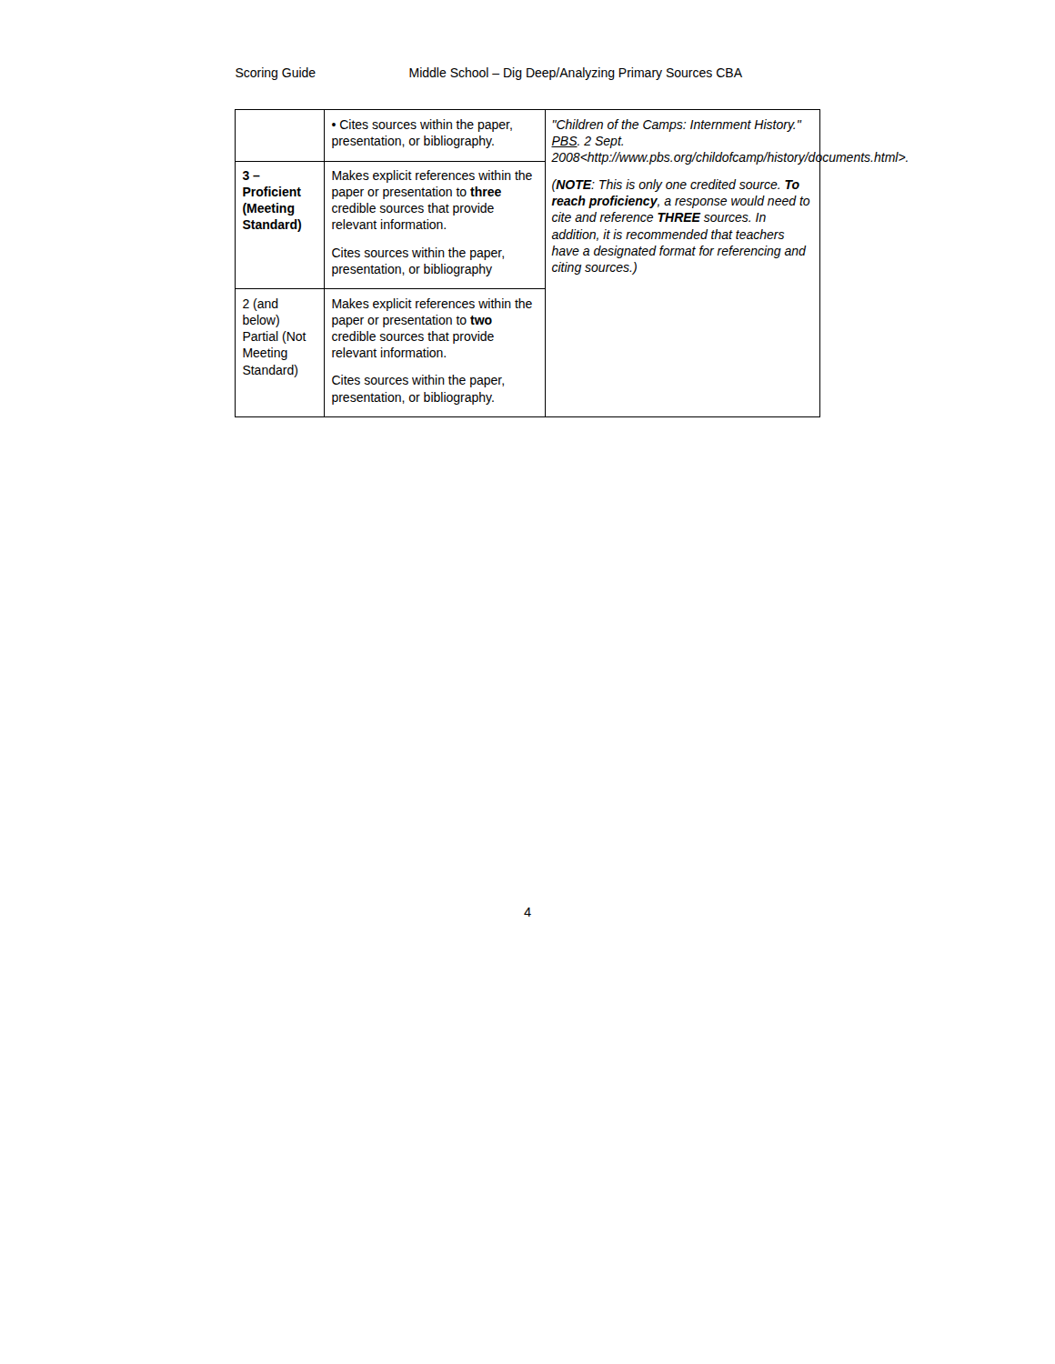Scoring Guide
Middle School – Dig Deep/Analyzing Primary Sources CBA
| | • Cites sources within the paper, presentation, or bibliography. | "Children of the Camps: Internment History." PBS . 2 Sept. 2008<http://www.pbs.org/childofcamp/history/documents.html>. ( NOTE : This is only one credited source. To reach proficiency , a response would need to cite and reference THREE sources. In addition, it is recommended that teachers have a designated format for referencing and citing sources.) |
| 3 – Proficient (Meeting Standard) | Makes explicit references within the paper or presentation to three credible sources that provide relevant information. Cites sources within the paper, presentation, or bibliography |
| 2 (and below) Partial (Not Meeting Standard) | Makes explicit references within the paper or presentation to two credible sources that provide relevant information. Cites sources within the paper, presentation, or bibliography. |
4